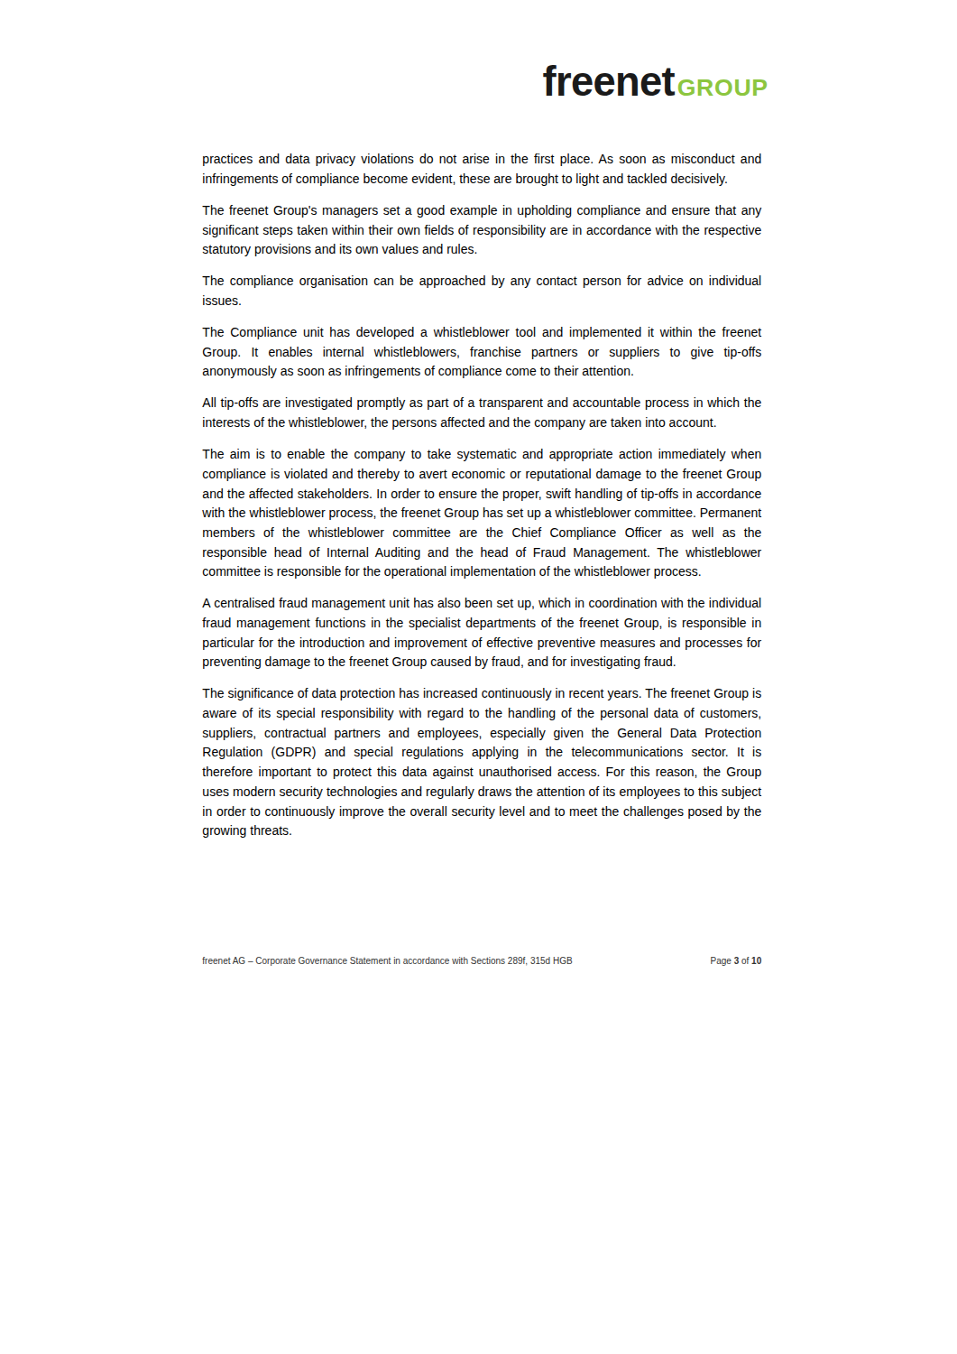freenet GROUP
practices and data privacy violations do not arise in the first place. As soon as misconduct and infringements of compliance become evident, these are brought to light and tackled decisively.
The freenet Group's managers set a good example in upholding compliance and ensure that any significant steps taken within their own fields of responsibility are in accordance with the respective statutory provisions and its own values and rules.
The compliance organisation can be approached by any contact person for advice on individual issues.
The Compliance unit has developed a whistleblower tool and implemented it within the freenet Group. It enables internal whistleblowers, franchise partners or suppliers to give tip-offs anonymously as soon as infringements of compliance come to their attention.
All tip-offs are investigated promptly as part of a transparent and accountable process in which the interests of the whistleblower, the persons affected and the company are taken into account.
The aim is to enable the company to take systematic and appropriate action immediately when compliance is violated and thereby to avert economic or reputational damage to the freenet Group and the affected stakeholders. In order to ensure the proper, swift handling of tip-offs in accordance with the whistleblower process, the freenet Group has set up a whistleblower committee. Permanent members of the whistleblower committee are the Chief Compliance Officer as well as the responsible head of Internal Auditing and the head of Fraud Management. The whistleblower committee is responsible for the operational implementation of the whistleblower process.
A centralised fraud management unit has also been set up, which in coordination with the individual fraud management functions in the specialist departments of the freenet Group, is responsible in particular for the introduction and improvement of effective preventive measures and processes for preventing damage to the freenet Group caused by fraud, and for investigating fraud.
The significance of data protection has increased continuously in recent years. The freenet Group is aware of its special responsibility with regard to the handling of the personal data of customers, suppliers, contractual partners and employees, especially given the General Data Protection Regulation (GDPR) and special regulations applying in the telecommunications sector. It is therefore important to protect this data against unauthorised access. For this reason, the Group uses modern security technologies and regularly draws the attention of its employees to this subject in order to continuously improve the overall security level and to meet the challenges posed by the growing threats.
freenet AG – Corporate Governance Statement in accordance with Sections 289f, 315d HGB Page 3 of 10